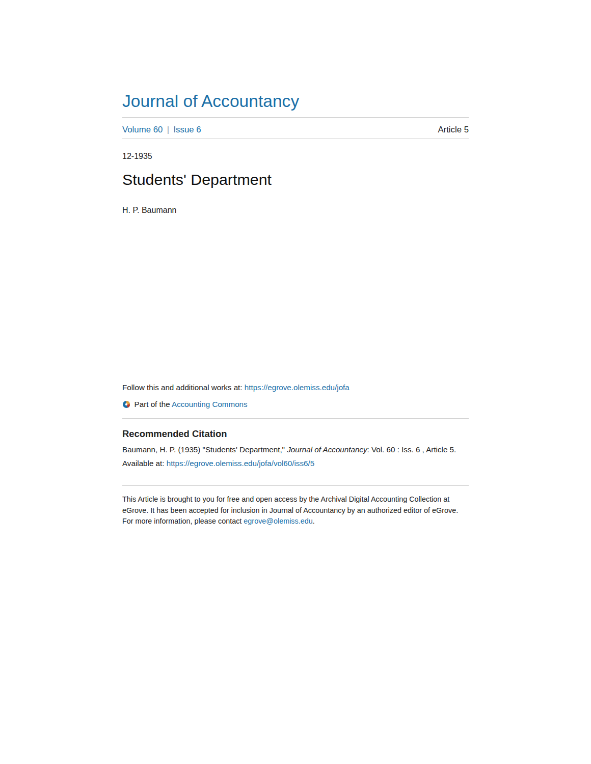Journal of Accountancy
Volume 60|Issue 6
Article 5
12-1935
Students' Department
H. P. Baumann
Follow this and additional works at: https://egrove.olemiss.edu/jofa
Part of the Accounting Commons
Recommended Citation
Baumann, H. P. (1935) "Students' Department," Journal of Accountancy: Vol. 60 : Iss. 6 , Article 5.
Available at: https://egrove.olemiss.edu/jofa/vol60/iss6/5
This Article is brought to you for free and open access by the Archival Digital Accounting Collection at eGrove. It has been accepted for inclusion in Journal of Accountancy by an authorized editor of eGrove. For more information, please contact egrove@olemiss.edu.